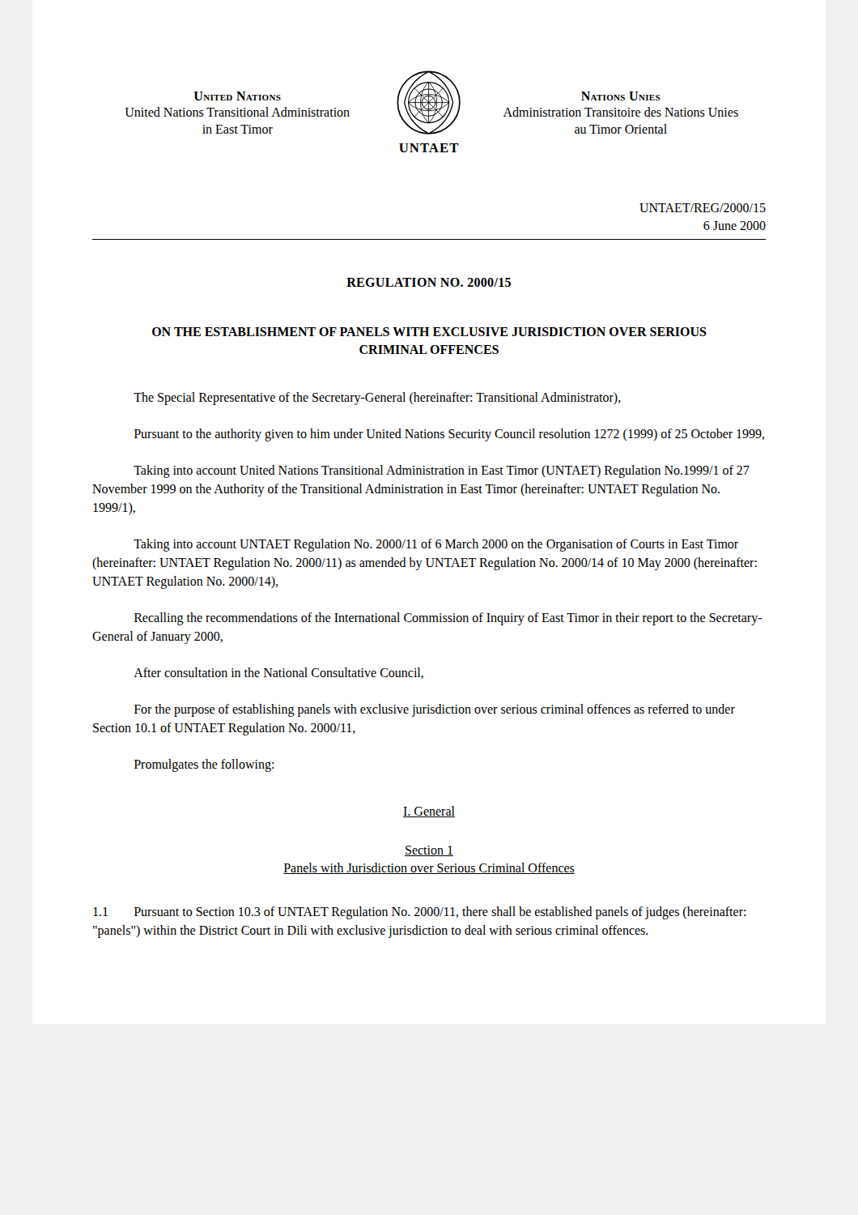United Nations
United Nations Transitional Administration
in East Timor
UNTAET
Nations Unies
Administration Transitoire des Nations Unies
au Timor Oriental
UNTAET/REG/2000/15
6 June 2000
REGULATION NO. 2000/15
ON THE ESTABLISHMENT OF PANELS WITH EXCLUSIVE JURISDICTION OVER SERIOUS CRIMINAL OFFENCES
The Special Representative of the Secretary-General (hereinafter: Transitional Administrator),
Pursuant to the authority given to him under United Nations Security Council resolution 1272 (1999) of 25 October 1999,
Taking into account United Nations Transitional Administration in East Timor (UNTAET) Regulation No.1999/1 of 27 November 1999 on the Authority of the Transitional Administration in East Timor (hereinafter: UNTAET Regulation No. 1999/1),
Taking into account UNTAET Regulation No. 2000/11 of 6 March 2000 on the Organisation of Courts in East Timor (hereinafter: UNTAET Regulation No. 2000/11) as amended by UNTAET Regulation No. 2000/14 of 10 May 2000 (hereinafter: UNTAET Regulation No. 2000/14),
Recalling the recommendations of the International Commission of Inquiry of East Timor in their report to the Secretary-General of January 2000,
After consultation in the National Consultative Council,
For the purpose of establishing panels with exclusive jurisdiction over serious criminal offences as referred to under Section 10.1 of UNTAET Regulation No. 2000/11,
Promulgates the following:
I. General
Section 1 Panels with Jurisdiction over Serious Criminal Offences
1.1 Pursuant to Section 10.3 of UNTAET Regulation No. 2000/11, there shall be established panels of judges (hereinafter: "panels") within the District Court in Dili with exclusive jurisdiction to deal with serious criminal offences.